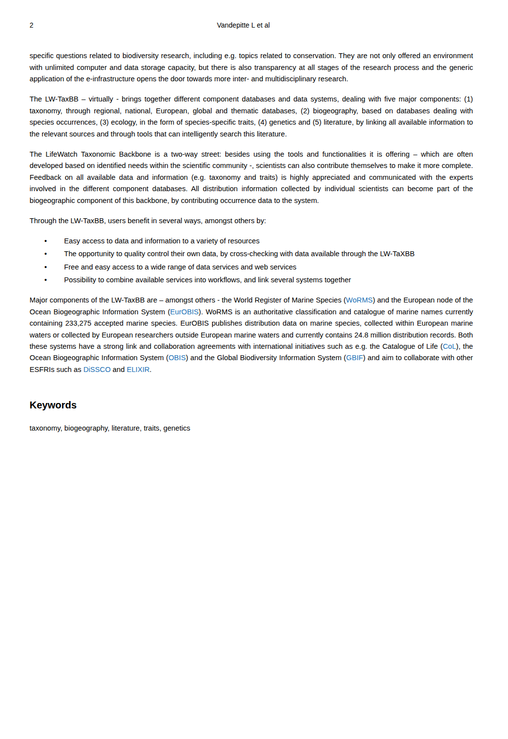2 Vandepitte L et al
specific questions related to biodiversity research, including e.g. topics related to conservation. They are not only offered an environment with unlimited computer and data storage capacity, but there is also transparency at all stages of the research process and the generic application of the e-infrastructure opens the door towards more inter- and multidisciplinary research.
The LW-TaxBB – virtually - brings together different component databases and data systems, dealing with five major components: (1) taxonomy, through regional, national, European, global and thematic databases, (2) biogeography, based on databases dealing with species occurrences, (3) ecology, in the form of species-specific traits, (4) genetics and (5) literature, by linking all available information to the relevant sources and through tools that can intelligently search this literature.
The LifeWatch Taxonomic Backbone is a two-way street: besides using the tools and functionalities it is offering – which are often developed based on identified needs within the scientific community -, scientists can also contribute themselves to make it more complete. Feedback on all available data and information (e.g. taxonomy and traits) is highly appreciated and communicated with the experts involved in the different component databases. All distribution information collected by individual scientists can become part of the biogeographic component of this backbone, by contributing occurrence data to the system.
Through the LW-TaxBB, users benefit in several ways, amongst others by:
Easy access to data and information to a variety of resources
The opportunity to quality control their own data, by cross-checking with data available through the LW-TaXBB
Free and easy access to a wide range of data services and web services
Possibility to combine available services into workflows, and link several systems together
Major components of the LW-TaxBB are – amongst others - the World Register of Marine Species (WoRMS) and the European node of the Ocean Biogeographic Information System (EurOBIS). WoRMS is an authoritative classification and catalogue of marine names currently containing 233,275 accepted marine species. EurOBIS publishes distribution data on marine species, collected within European marine waters or collected by European researchers outside European marine waters and currently contains 24.8 million distribution records. Both these systems have a strong link and collaboration agreements with international initiatives such as e.g. the Catalogue of Life (CoL), the Ocean Biogeographic Information System (OBIS) and the Global Biodiversity Information System (GBIF) and aim to collaborate with other ESFRIs such as DiSSCO and ELIXIR.
Keywords
taxonomy, biogeography, literature, traits, genetics